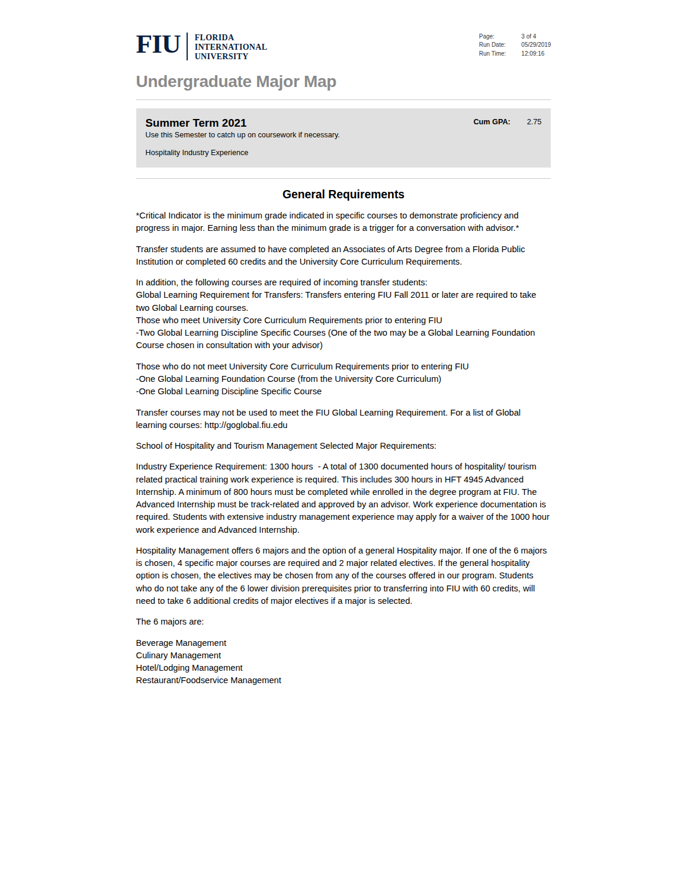FIU
FLORIDA
INTERNATIONAL
UNIVERSITY
| Page: | 3 of 4 |
| Run Date: | 05/29/2019 |
| Run Time: | 12:09:16 |
Undergraduate Major Map
Summer Term 2021
Use this Semester to catch up on coursework if necessary.
Hospitality Industry Experience
Cum GPA: 2.75
General Requirements
*Critical Indicator is the minimum grade indicated in specific courses to demonstrate proficiency and progress in major. Earning less than the minimum grade is a trigger for a conversation with advisor.*
Transfer students are assumed to have completed an Associates of Arts Degree from a Florida Public Institution or completed 60 credits and the University Core Curriculum Requirements.
In addition, the following courses are required of incoming transfer students:
Global Learning Requirement for Transfers: Transfers entering FIU Fall 2011 or later are required to take two Global Learning courses.
Those who meet University Core Curriculum Requirements prior to entering FIU
-Two Global Learning Discipline Specific Courses (One of the two may be a Global Learning Foundation Course chosen in consultation with your advisor)
Those who do not meet University Core Curriculum Requirements prior to entering FIU
-One Global Learning Foundation Course (from the University Core Curriculum)
-One Global Learning Discipline Specific Course
Transfer courses may not be used to meet the FIU Global Learning Requirement. For a list of Global learning courses: http://goglobal.fiu.edu
School of Hospitality and Tourism Management Selected Major Requirements:
Industry Experience Requirement: 1300 hours - A total of 1300 documented hours of hospitality/ tourism related practical training work experience is required. This includes 300 hours in HFT 4945 Advanced Internship. A minimum of 800 hours must be completed while enrolled in the degree program at FIU. The Advanced Internship must be track-related and approved by an advisor. Work experience documentation is required. Students with extensive industry management experience may apply for a waiver of the 1000 hour work experience and Advanced Internship.
Hospitality Management offers 6 majors and the option of a general Hospitality major. If one of the 6 majors is chosen, 4 specific major courses are required and 2 major related electives. If the general hospitality option is chosen, the electives may be chosen from any of the courses offered in our program. Students who do not take any of the 6 lower division prerequisites prior to transferring into FIU with 60 credits, will need to take 6 additional credits of major electives if a major is selected.
The 6 majors are:
Beverage Management
Culinary Management
Hotel/Lodging Management
Restaurant/Foodservice Management